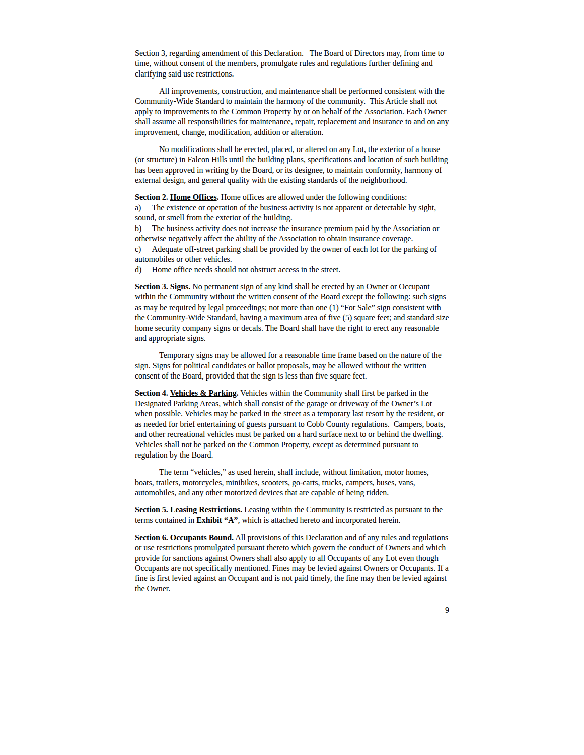Section 3, regarding amendment of this Declaration. The Board of Directors may, from time to time, without consent of the members, promulgate rules and regulations further defining and clarifying said use restrictions.
All improvements, construction, and maintenance shall be performed consistent with the Community-Wide Standard to maintain the harmony of the community. This Article shall not apply to improvements to the Common Property by or on behalf of the Association. Each Owner shall assume all responsibilities for maintenance, repair, replacement and insurance to and on any improvement, change, modification, addition or alteration.
No modifications shall be erected, placed, or altered on any Lot, the exterior of a house (or structure) in Falcon Hills until the building plans, specifications and location of such building has been approved in writing by the Board, or its designee, to maintain conformity, harmony of external design, and general quality with the existing standards of the neighborhood.
Section 2. Home Offices. Home offices are allowed under the following conditions:
a) The existence or operation of the business activity is not apparent or detectable by sight, sound, or smell from the exterior of the building.
b) The business activity does not increase the insurance premium paid by the Association or otherwise negatively affect the ability of the Association to obtain insurance coverage.
c) Adequate off-street parking shall be provided by the owner of each lot for the parking of automobiles or other vehicles.
d) Home office needs should not obstruct access in the street.
Section 3. Signs. No permanent sign of any kind shall be erected by an Owner or Occupant within the Community without the written consent of the Board except the following: such signs as may be required by legal proceedings; not more than one (1) “For Sale” sign consistent with the Community-Wide Standard, having a maximum area of five (5) square feet; and standard size home security company signs or decals. The Board shall have the right to erect any reasonable and appropriate signs.
Temporary signs may be allowed for a reasonable time frame based on the nature of the sign. Signs for political candidates or ballot proposals, may be allowed without the written consent of the Board, provided that the sign is less than five square feet.
Section 4. Vehicles & Parking. Vehicles within the Community shall first be parked in the Designated Parking Areas, which shall consist of the garage or driveway of the Owner’s Lot when possible. Vehicles may be parked in the street as a temporary last resort by the resident, or as needed for brief entertaining of guests pursuant to Cobb County regulations. Campers, boats, and other recreational vehicles must be parked on a hard surface next to or behind the dwelling. Vehicles shall not be parked on the Common Property, except as determined pursuant to regulation by the Board.
The term “vehicles,” as used herein, shall include, without limitation, motor homes, boats, trailers, motorcycles, minibikes, scooters, go-carts, trucks, campers, buses, vans, automobiles, and any other motorized devices that are capable of being ridden.
Section 5. Leasing Restrictions. Leasing within the Community is restricted as pursuant to the terms contained in Exhibit “A”, which is attached hereto and incorporated herein.
Section 6. Occupants Bound. All provisions of this Declaration and of any rules and regulations or use restrictions promulgated pursuant thereto which govern the conduct of Owners and which provide for sanctions against Owners shall also apply to all Occupants of any Lot even though Occupants are not specifically mentioned. Fines may be levied against Owners or Occupants. If a fine is first levied against an Occupant and is not paid timely, the fine may then be levied against the Owner.
9